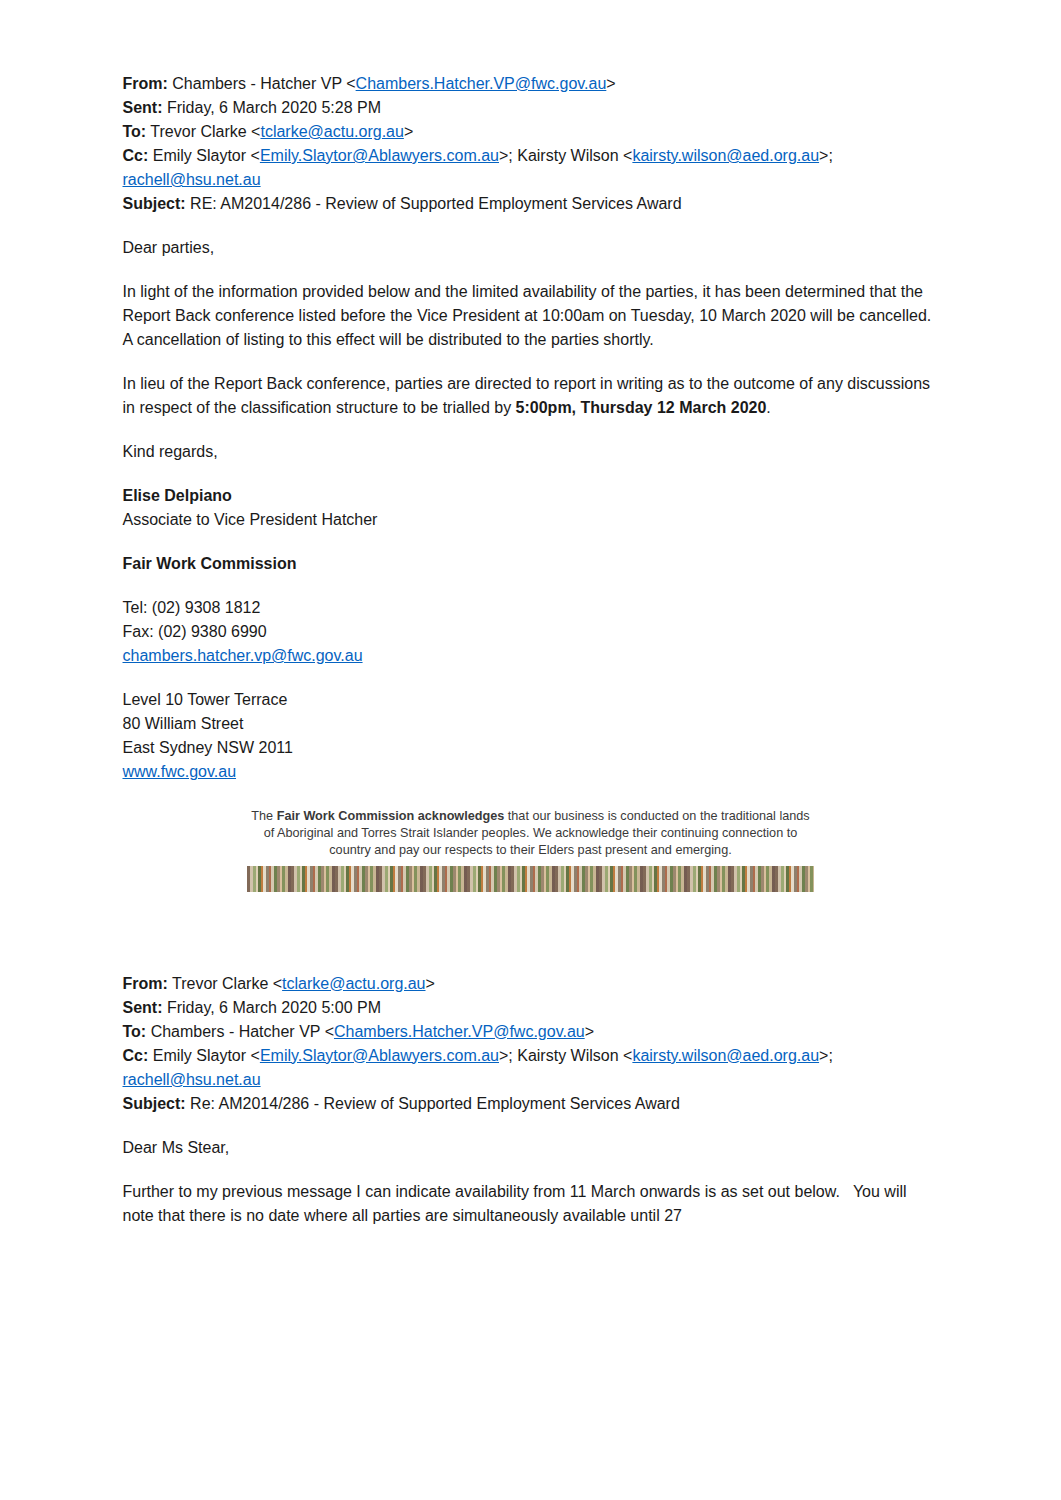From: Chambers - Hatcher VP <Chambers.Hatcher.VP@fwc.gov.au>
Sent: Friday, 6 March 2020 5:28 PM
To: Trevor Clarke <tclarke@actu.org.au>
Cc: Emily Slaytor <Emily.Slaytor@Ablawyers.com.au>; Kairsty Wilson <kairsty.wilson@aed.org.au>; rachell@hsu.net.au
Subject: RE: AM2014/286 - Review of Supported Employment Services Award
Dear parties,
In light of the information provided below and the limited availability of the parties, it has been determined that the Report Back conference listed before the Vice President at 10:00am on Tuesday, 10 March 2020 will be cancelled. A cancellation of listing to this effect will be distributed to the parties shortly.
In lieu of the Report Back conference, parties are directed to report in writing as to the outcome of any discussions in respect of the classification structure to be trialled by 5:00pm, Thursday 12 March 2020.
Kind regards,
Elise Delpiano
Associate to Vice President Hatcher
Fair Work Commission
Tel: (02) 9308 1812
Fax: (02) 9380 6990
chambers.hatcher.vp@fwc.gov.au
Level 10 Tower Terrace
80 William Street
East Sydney NSW 2011
www.fwc.gov.au
The Fair Work Commission acknowledges that our business is conducted on the traditional lands of Aboriginal and Torres Strait Islander peoples. We acknowledge their continuing connection to country and pay our respects to their Elders past present and emerging.
From: Trevor Clarke <tclarke@actu.org.au>
Sent: Friday, 6 March 2020 5:00 PM
To: Chambers - Hatcher VP <Chambers.Hatcher.VP@fwc.gov.au>
Cc: Emily Slaytor <Emily.Slaytor@Ablawyers.com.au>; Kairsty Wilson <kairsty.wilson@aed.org.au>; rachell@hsu.net.au
Subject: Re: AM2014/286 - Review of Supported Employment Services Award
Dear Ms Stear,
Further to my previous message I can indicate availability from 11 March onwards is as set out below. You will note that there is no date where all parties are simultaneously available until 27